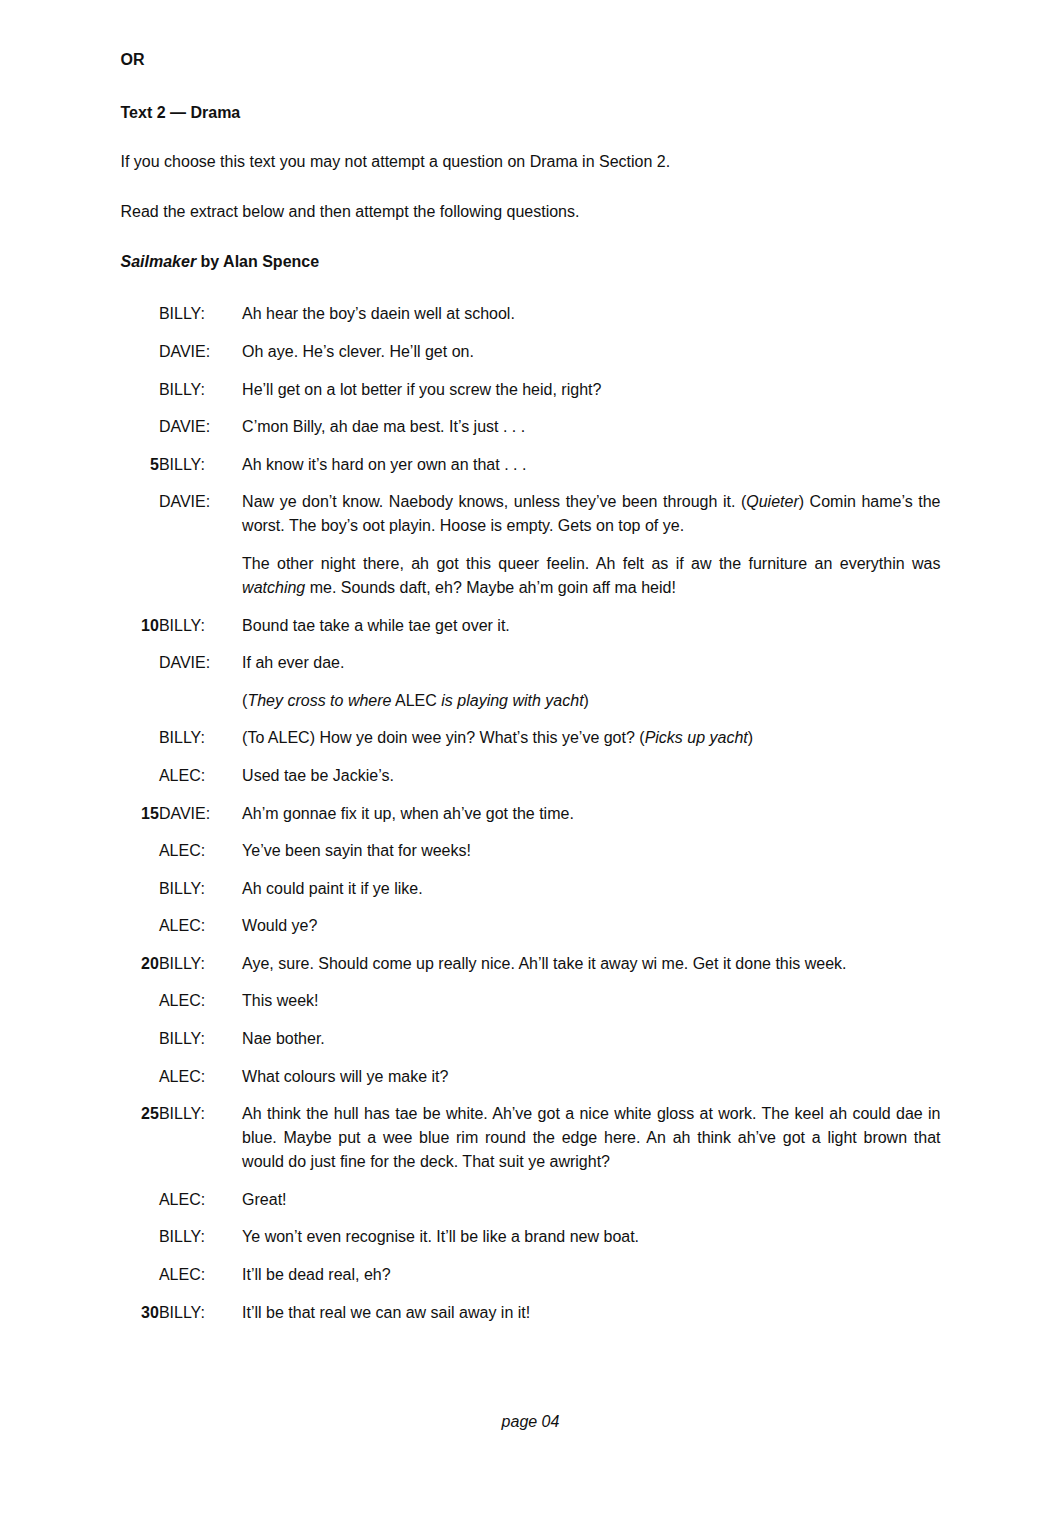OR
Text 2 — Drama
If you choose this text you may not attempt a question on Drama in Section 2.
Read the extract below and then attempt the following questions.
Sailmaker by Alan Spence
| | BILLY: | Ah hear the boy’s daein well at school. |
| | DAVIE: | Oh aye. He’s clever. He’ll get on. |
| | BILLY: | He’ll get on a lot better if you screw the heid, right? |
| | DAVIE: | C’mon Billy, ah dae ma best. It’s just . . . |
| 5 | BILLY: | Ah know it’s hard on yer own an that . . . |
| | DAVIE: | Naw ye don’t know. Naebody knows, unless they’ve been through it. ( Quieter ) Comin hame’s the worst. The boy’s oot playin. Hoose is empty. Gets on top of ye. The other night there, ah got this queer feelin. Ah felt as if aw the furniture an everythin was watching me. Sounds daft, eh? Maybe ah’m goin aff ma heid! |
| 10 | BILLY: | Bound tae take a while tae get over it. |
| | DAVIE: | If ah ever dae. |
| | | ( They cross to where ALEC is playing with yacht ) |
| | BILLY: | (To ALEC) How ye doin wee yin? What’s this ye’ve got? ( Picks up yacht ) |
| | ALEC: | Used tae be Jackie’s. |
| 15 | DAVIE: | Ah’m gonnae fix it up, when ah’ve got the time. |
| | ALEC: | Ye’ve been sayin that for weeks! |
| | BILLY: | Ah could paint it if ye like. |
| | ALEC: | Would ye? |
| 20 | BILLY: | Aye, sure. Should come up really nice. Ah’ll take it away wi me. Get it done this week. |
| | ALEC: | This week! |
| | BILLY: | Nae bother. |
| | ALEC: | What colours will ye make it? |
| 25 | BILLY: | Ah think the hull has tae be white. Ah’ve got a nice white gloss at work. The keel ah could dae in blue. Maybe put a wee blue rim round the edge here. An ah think ah’ve got a light brown that would do just fine for the deck. That suit ye awright? |
| | ALEC: | Great! |
| | BILLY: | Ye won’t even recognise it. It’ll be like a brand new boat. |
| | ALEC: | It’ll be dead real, eh? |
| 30 | BILLY: | It’ll be that real we can aw sail away in it! |
page 04